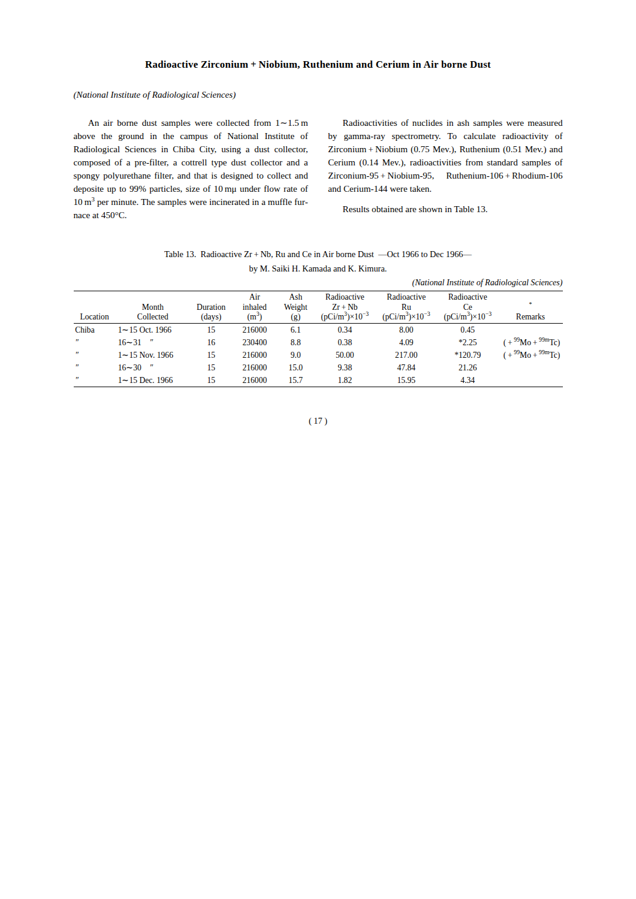Radioactive Zirconium + Niobium, Ruthenium and Cerium in Air borne Dust
(National Institute of Radiological Sciences)
An air borne dust samples were collected from 1∼1.5 m above the ground in the campus of National Institute of Radiological Sciences in Chiba City, using a dust collector, composed of a pre-filter, a cottrell type dust collector and a spongy polyurethane filter, and that is designed to collect and deposite up to 99% particles, size of 10 mμ under flow rate of 10 m3 per minute. The samples were incinerated in a muffle furnace at 450°C.
Radioactivities of nuclides in ash samples were measured by gamma-ray spectrometry. To calculate radioactivity of Zirconium + Niobium (0.75 Mev.), Ruthenium (0.51 Mev.) and Cerium (0.14 Mev.), radioactivities from standard samples of Zirconium-95 + Niobium-95, Ruthenium-106 + Rhodium-106 and Cerium-144 were taken.
Results obtained are shown in Table 13.
Table 13. Radioactive Zr + Nb, Ru and Ce in Air borne Dust —Oct 1966 to Dec 1966—
by M. Saiki H. Kamada and K. Kimura.
(National Institute of Radiological Sciences)
| Location | Month Collected | Duration (days) | Air inhaled (m 3 ) | Ash Weight (g) | Radioactive Zr + Nb (pCi/m 3 )×10 −3 | Radioactive Ru (pCi/m 3 )×10 −3 | Radioactive Ce (pCi/m 3 )×10 −3 | * Remarks |
| --- | --- | --- | --- | --- | --- | --- | --- | --- |
| Chiba | 1∼15 Oct. 1966 | 15 | 216000 | 6.1 | 0.34 | 8.00 | 0.45 | |
| ″ | 16∼31 ″ | 16 | 230400 | 8.8 | 0.38 | 4.09 | *2.25 | ( + 99 Mo + 99m Tc) |
| ″ | 1∼15 Nov. 1966 | 15 | 216000 | 9.0 | 50.00 | 217.00 | *120.79 | ( + 99 Mo + 99m Tc) |
| ″ | 16∼30 ″ | 15 | 216000 | 15.0 | 9.38 | 47.84 | 21.26 | |
| ″ | 1∼15 Dec. 1966 | 15 | 216000 | 15.7 | 1.82 | 15.95 | 4.34 | |
( 17 )